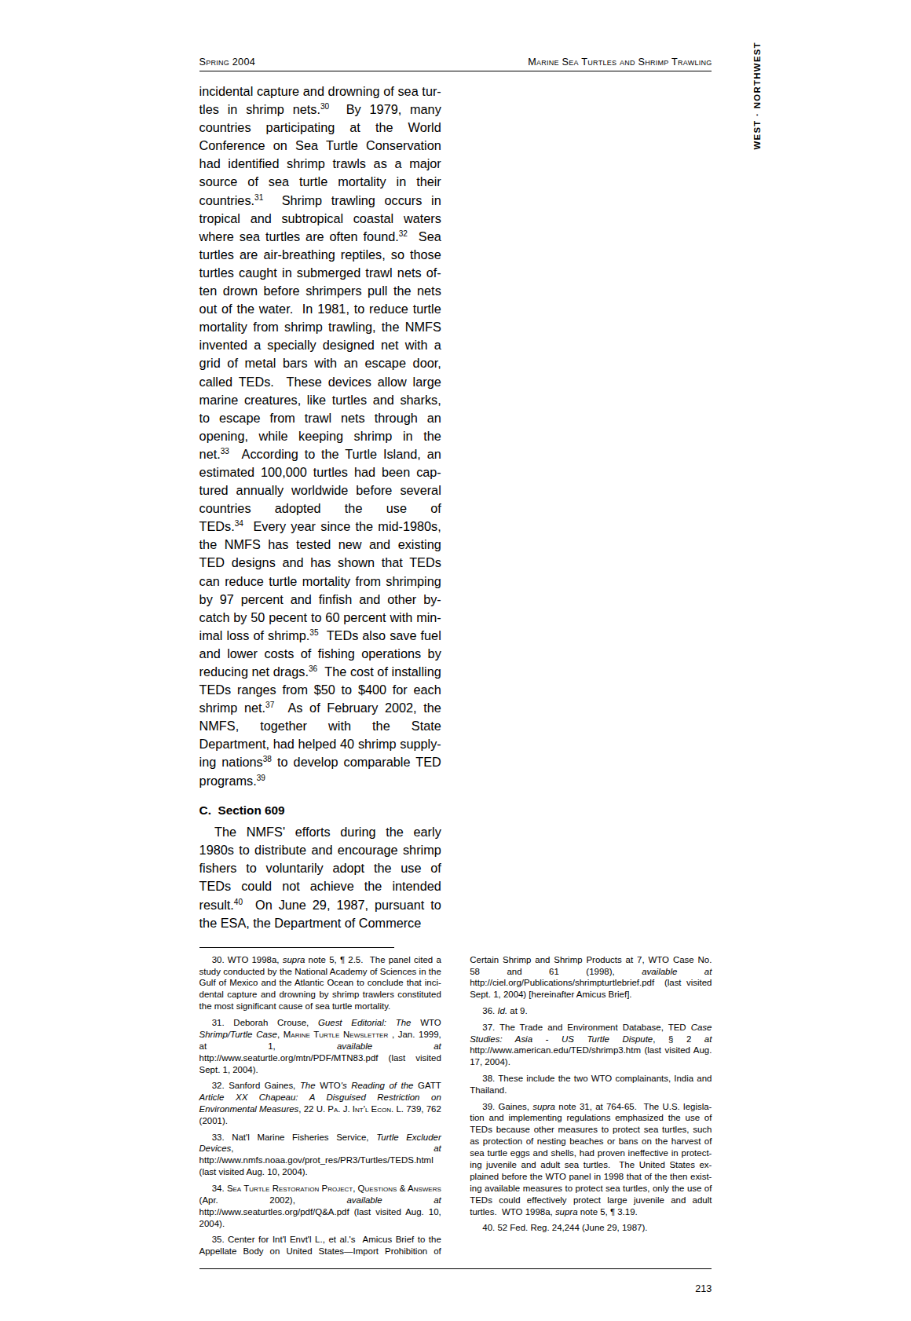WEST · NORTHWEST
Spring 2004 Marine Sea Turtles and Shrimp Trawling
incidental capture and drowning of sea turtles in shrimp nets.30 By 1979, many countries participating at the World Conference on Sea Turtle Conservation had identified shrimp trawls as a major source of sea turtle mortality in their countries.31 Shrimp trawling occurs in tropical and subtropical coastal waters where sea turtles are often found.32 Sea turtles are air-breathing reptiles, so those turtles caught in submerged trawl nets often drown before shrimpers pull the nets out of the water. In 1981, to reduce turtle mortality from shrimp trawling, the NMFS invented a specially designed net with a grid of metal bars with an escape door, called TEDs. These devices allow large marine creatures, like turtles and sharks, to escape from trawl nets through an opening, while keeping shrimp in the net.33 According to the Turtle Island, an estimated 100,000 turtles had been captured annually worldwide before several countries adopted the use of TEDs.34 Every year since the mid-1980s, the NMFS has tested new and existing TED designs and has shown that TEDs can reduce turtle mortality from shrimping by 97 percent and finfish and other by-catch by 50 pecent to 60 percent with minimal loss of shrimp.35 TEDs also save fuel and lower costs of fishing operations by reducing net drags.36 The cost of installing TEDs ranges from $50 to $400 for each shrimp net.37 As of February 2002, the NMFS, together with the State Department, had helped 40 shrimp supplying nations38 to develop comparable TED programs.39
C. Section 609
The NMFS' efforts during the early 1980s to distribute and encourage shrimp fishers to voluntarily adopt the use of TEDs could not achieve the intended result.40 On June 29, 1987, pursuant to the ESA, the Department of Commerce
30. WTO 1998a, supra note 5, ¶ 2.5. The panel cited a study conducted by the National Academy of Sciences in the Gulf of Mexico and the Atlantic Ocean to conclude that incidental capture and drowning by shrimp trawlers constituted the most significant cause of sea turtle mortality.
31. Deborah Crouse, Guest Editorial: The WTO Shrimp/Turtle Case, Marine Turtle Newsletter , Jan. 1999, at 1, available at http://www.seaturtle.org/mtn/PDF/MTN83.pdf (last visited Sept. 1, 2004).
32. Sanford Gaines, The WTO's Reading of the GATT Article XX Chapeau: A Disguised Restriction on Environmental Measures, 22 U. Pa. J. Int'l Econ. L. 739, 762 (2001).
33. Nat'l Marine Fisheries Service, Turtle Excluder Devices, at http://www.nmfs.noaa.gov/prot_res/PR3/Turtles/TEDS.html (last visited Aug. 10, 2004).
34. Sea Turtle Restoration Project, Questions & Answers (Apr. 2002), available at http://www.seaturtles.org/pdf/Q&A.pdf (last visited Aug. 10, 2004).
35. Center for Int'l Envt'l L., et al.'s Amicus Brief to the Appellate Body on United States—Import Prohibition of Certain Shrimp and Shrimp Products at 7, WTO Case No. 58 and 61 (1998), available at http://ciel.org/Publications/shrimpturtlebrief.pdf (last visited Sept. 1, 2004) [hereinafter Amicus Brief].
36. Id. at 9.
37. The Trade and Environment Database, TED Case Studies: Asia - US Turtle Dispute, § 2 at http://www.american.edu/TED/shrimp3.htm (last visited Aug. 17, 2004).
38. These include the two WTO complainants, India and Thailand.
39. Gaines, supra note 31, at 764-65. The U.S. legislation and implementing regulations emphasized the use of TEDs because other measures to protect sea turtles, such as protection of nesting beaches or bans on the harvest of sea turtle eggs and shells, had proven ineffective in protecting juvenile and adult sea turtles. The United States explained before the WTO panel in 1998 that of the then existing available measures to protect sea turtles, only the use of TEDs could effectively protect large juvenile and adult turtles. WTO 1998a, supra note 5, ¶ 3.19.
40. 52 Fed. Reg. 24,244 (June 29, 1987).
213